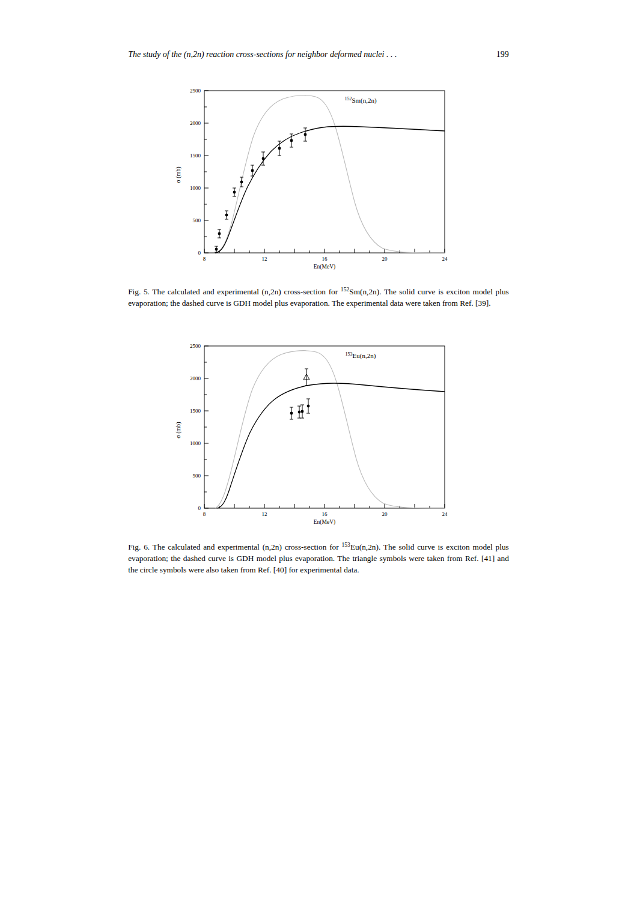The study of the (n,2n) reaction cross-sections for neighbor deformed nuclei . . . 199
0 500 1000 1500 2000 2500 σ (mb) 8 12 16 20 24 En(MeV) 152Sm(n,2n)
Fig. 5. The calculated and experimental (n,2n) cross-section for 152Sm(n,2n). The solid curve is exciton model plus evaporation; the dashed curve is GDH model plus evaporation. The experimental data were taken from Ref. [39].
0 500 1000 1500 2000 2500 σ (mb) 8 12 16 20 24 En(MeV) 153Eu(n,2n)
Fig. 6. The calculated and experimental (n,2n) cross-section for 153Eu(n,2n). The solid curve is exciton model plus evaporation; the dashed curve is GDH model plus evaporation. The triangle symbols were taken from Ref. [41] and the circle symbols were also taken from Ref. [40] for experimental data.